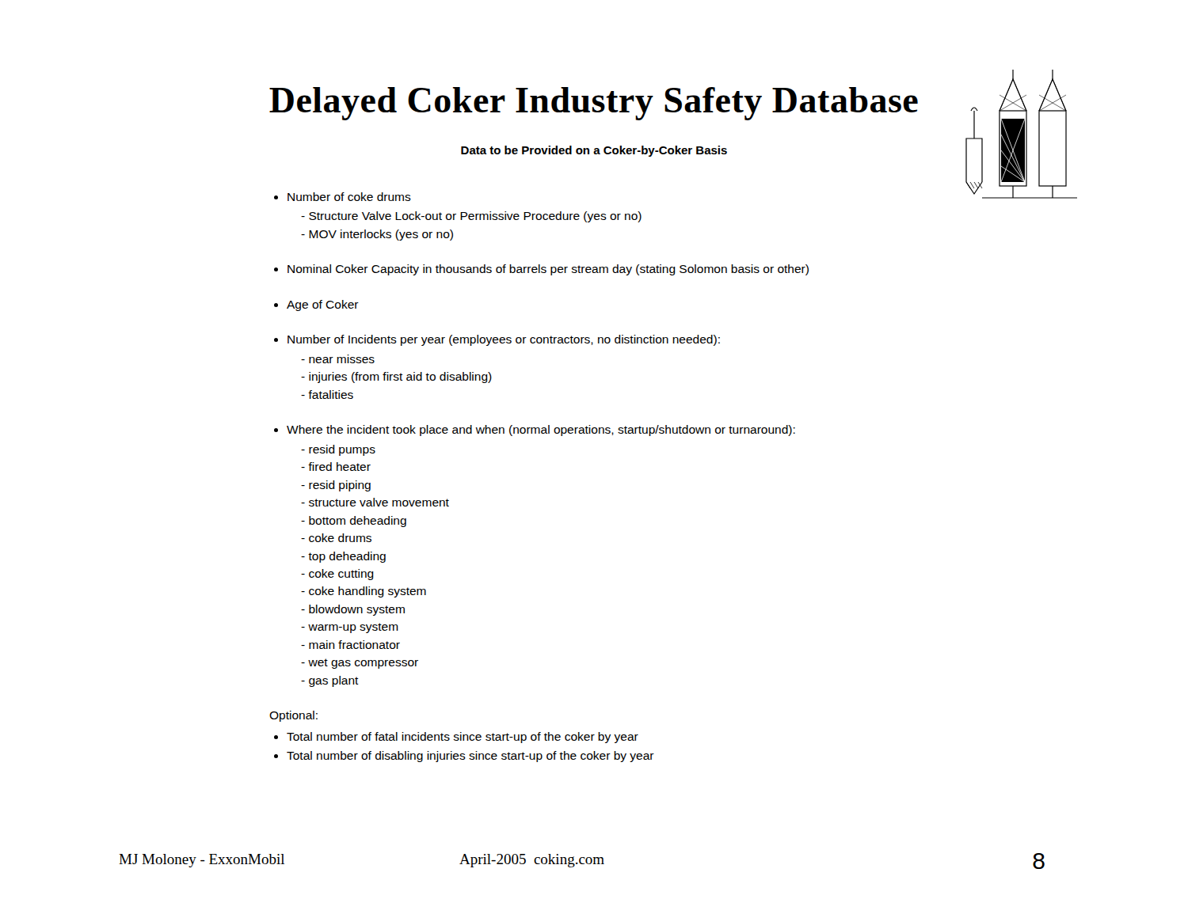Delayed Coker Industry Safety Database
Data to be Provided on a Coker-by-Coker Basis
Number of coke drums
- Structure Valve Lock-out or Permissive Procedure (yes or no) - MOV interlocks (yes or no)
Nominal Coker Capacity in thousands of barrels per stream day (stating Solomon basis or other)
Age of Coker
Number of Incidents per year (employees or contractors, no distinction needed):
- near misses - injuries (from first aid to disabling) - fatalities
Where the incident took place and when (normal operations, startup/shutdown or turnaround):
- resid pumps - fired heater - resid piping - structure valve movement - bottom deheading - coke drums - top deheading - coke cutting - coke handling system - blowdown system - warm-up system - main fractionator - wet gas compressor - gas plant
Optional:
Total number of fatal incidents since start-up of the coker by year
Total number of disabling injuries since start-up of the coker by year
MJ Moloney - ExxonMobil April-2005 coking.com 8